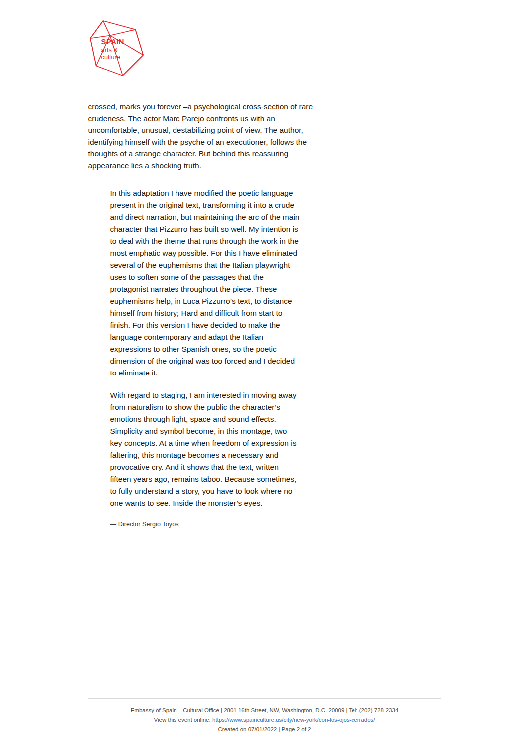SPAIN arts & culture
crossed, marks you forever –a psychological cross-section of rare crudeness. The actor Marc Parejo confronts us with an uncomfortable, unusual, destabilizing point of view. The author, identifying himself with the psyche of an executioner, follows the thoughts of a strange character. But behind this reassuring appearance lies a shocking truth.
In this adaptation I have modified the poetic language present in the original text, transforming it into a crude and direct narration, but maintaining the arc of the main character that Pizzurro has built so well. My intention is to deal with the theme that runs through the work in the most emphatic way possible. For this I have eliminated several of the euphemisms that the Italian playwright uses to soften some of the passages that the protagonist narrates throughout the piece. These euphemisms help, in Luca Pizzurro’s text, to distance himself from history; Hard and difficult from start to finish. For this version I have decided to make the language contemporary and adapt the Italian expressions to other Spanish ones, so the poetic dimension of the original was too forced and I decided to eliminate it.
With regard to staging, I am interested in moving away from naturalism to show the public the character’s emotions through light, space and sound effects. Simplicity and symbol become, in this montage, two key concepts. At a time when freedom of expression is faltering, this montage becomes a necessary and provocative cry. And it shows that the text, written fifteen years ago, remains taboo. Because sometimes, to fully understand a story, you have to look where no one wants to see. Inside the monster’s eyes.
— Director Sergio Toyos
Embassy of Spain – Cultural Office | 2801 16th Street, NW, Washington, D.C. 20009 | Tel: (202) 728-2334
View this event online: https://www.spainculture.us/city/new-york/con-los-ojos-cerrados/
Created on 07/01/2022 | Page 2 of 2